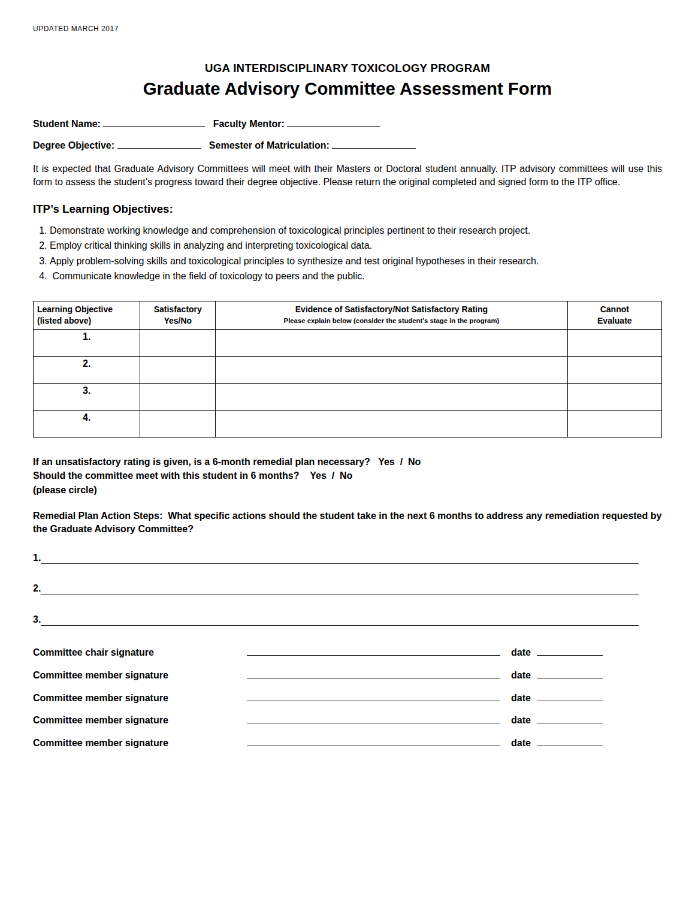UPDATED MARCH 2017
UGA INTERDISCIPLINARY TOXICOLOGY PROGRAM
Graduate Advisory Committee Assessment Form
Student Name: Faculty Mentor:
Degree Objective: Semester of Matriculation:
It is expected that Graduate Advisory Committees will meet with their Masters or Doctoral student annually. ITP advisory committees will use this form to assess the student’s progress toward their degree objective. Please return the original completed and signed form to the ITP office.
ITP’s Learning Objectives:
Demonstrate working knowledge and comprehension of toxicological principles pertinent to their research project.
Employ critical thinking skills in analyzing and interpreting toxicological data.
Apply problem-solving skills and toxicological principles to synthesize and test original hypotheses in their research.
Communicate knowledge in the field of toxicology to peers and the public.
| Learning Objective (listed above) | Satisfactory Yes/No | Evidence of Satisfactory/Not Satisfactory Rating Please explain below (consider the student’s stage in the program) | Cannot Evaluate |
| --- | --- | --- | --- |
| 1. | | | |
| 2. | | | |
| 3. | | | |
| 4. | | | |
If an unsatisfactory rating is given, is a 6-month remedial plan necessary? Yes / No
Should the committee meet with this student in 6 months? Yes / No
(please circle)
Remedial Plan Action Steps: What specific actions should the student take in the next 6 months to address any remediation requested by the Graduate Advisory Committee?
1.
2.
3.
| Committee chair signature | | date |
| Committee member signature | | date |
| Committee member signature | | date |
| Committee member signature | | date |
| Committee member signature | | date |